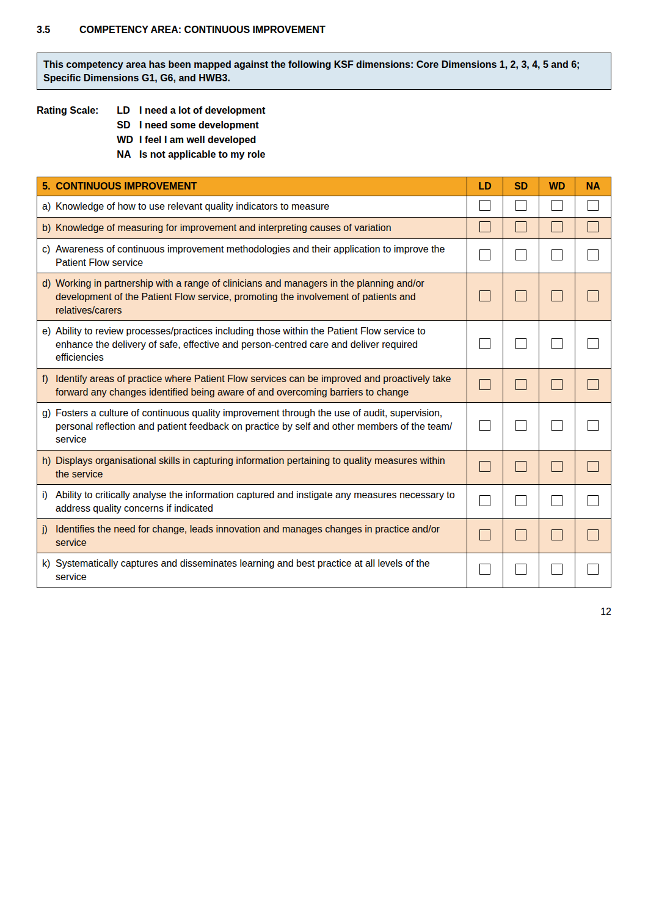3.5 COMPETENCY AREA: CONTINUOUS IMPROVEMENT
This competency area has been mapped against the following KSF dimensions: Core Dimensions 1, 2, 3, 4, 5 and 6; Specific Dimensions G1, G6, and HWB3.
| Rating Scale: | LD | I need a lot of development |
| | SD | I need some development |
| | WD | I feel I am well developed |
| | NA | Is not applicable to my role |
| 5. CONTINUOUS IMPROVEMENT | LD | SD | WD | NA |
| --- | --- | --- | --- | --- |
| a) Knowledge of how to use relevant quality indicators to measure | | | | |
| b) Knowledge of measuring for improvement and interpreting causes of variation | | | | |
| c) Awareness of continuous improvement methodologies and their application to improve the Patient Flow service | | | | |
| d) Working in partnership with a range of clinicians and managers in the planning and/or development of the Patient Flow service, promoting the involvement of patients and relatives/carers | | | | |
| e) Ability to review processes/practices including those within the Patient Flow service to enhance the delivery of safe, effective and person-centred care and deliver required efficiencies | | | | |
| f) Identify areas of practice where Patient Flow services can be improved and proactively take forward any changes identified being aware of and overcoming barriers to change | | | | |
| g) Fosters a culture of continuous quality improvement through the use of audit, supervision, personal reflection and patient feedback on practice by self and other members of the team/ service | | | | |
| h) Displays organisational skills in capturing information pertaining to quality measures within the service | | | | |
| i) Ability to critically analyse the information captured and instigate any measures necessary to address quality concerns if indicated | | | | |
| j) Identifies the need for change, leads innovation and manages changes in practice and/or service | | | | |
| k) Systematically captures and disseminates learning and best practice at all levels of the service | | | | |
12